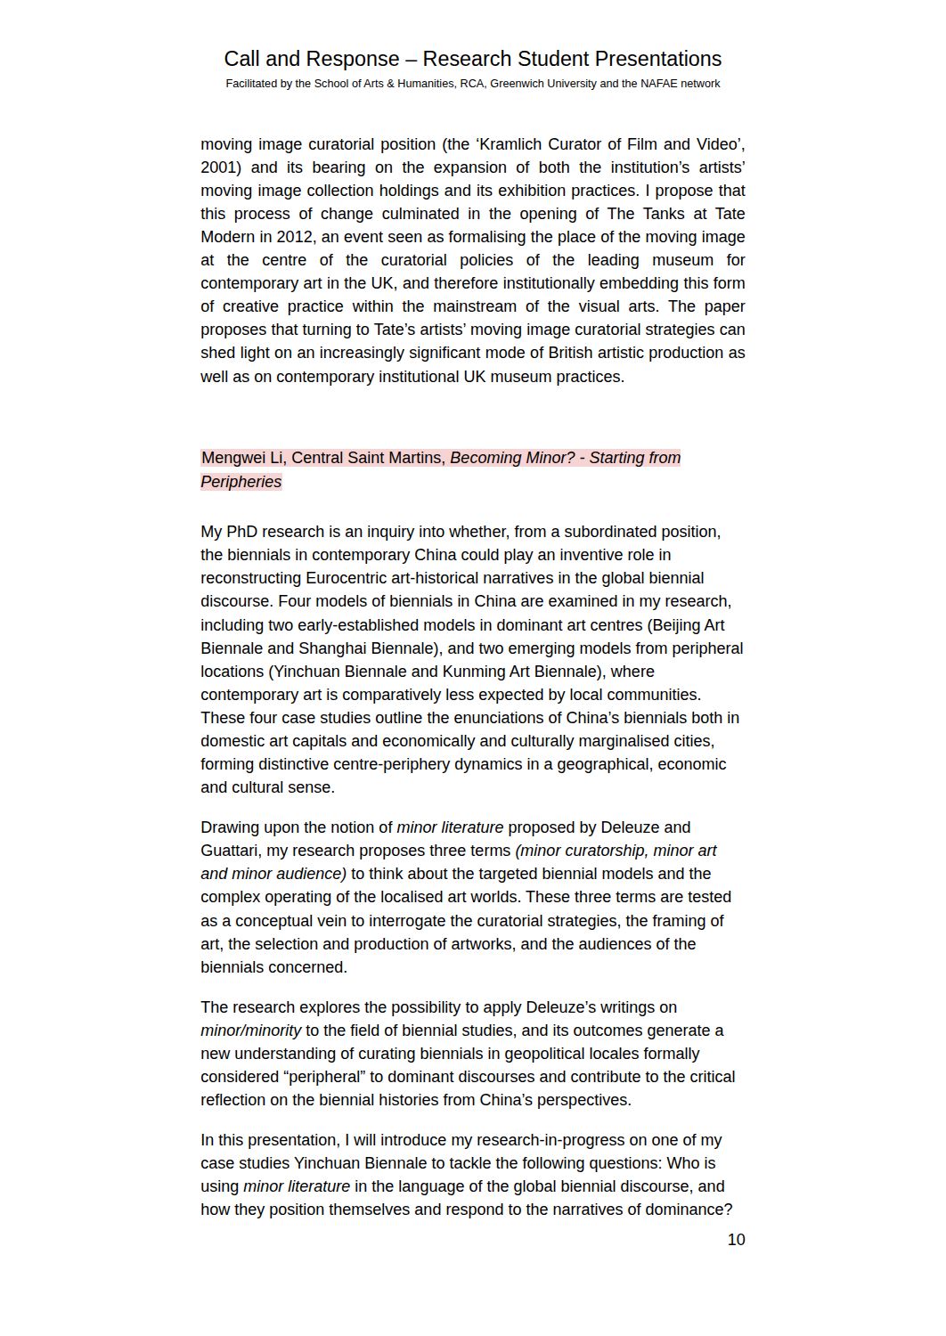Call and Response – Research Student Presentations
Facilitated by the School of Arts & Humanities, RCA, Greenwich University and the NAFAE network
moving image curatorial position (the ‘Kramlich Curator of Film and Video’, 2001) and its bearing on the expansion of both the institution’s artists’ moving image collection holdings and its exhibition practices. I propose that this process of change culminated in the opening of The Tanks at Tate Modern in 2012, an event seen as formalising the place of the moving image at the centre of the curatorial policies of the leading museum for contemporary art in the UK, and therefore institutionally embedding this form of creative practice within the mainstream of the visual arts. The paper proposes that turning to Tate’s artists’ moving image curatorial strategies can shed light on an increasingly significant mode of British artistic production as well as on contemporary institutional UK museum practices.
Mengwei Li, Central Saint Martins, Becoming Minor? - Starting from Peripheries
My PhD research is an inquiry into whether, from a subordinated position, the biennials in contemporary China could play an inventive role in reconstructing Eurocentric art-historical narratives in the global biennial discourse. Four models of biennials in China are examined in my research, including two early-established models in dominant art centres (Beijing Art Biennale and Shanghai Biennale), and two emerging models from peripheral locations (Yinchuan Biennale and Kunming Art Biennale), where contemporary art is comparatively less expected by local communities. These four case studies outline the enunciations of China’s biennials both in domestic art capitals and economically and culturally marginalised cities, forming distinctive centre-periphery dynamics in a geographical, economic and cultural sense.
Drawing upon the notion of minor literature proposed by Deleuze and Guattari, my research proposes three terms (minor curatorship, minor art and minor audience) to think about the targeted biennial models and the complex operating of the localised art worlds. These three terms are tested as a conceptual vein to interrogate the curatorial strategies, the framing of art, the selection and production of artworks, and the audiences of the biennials concerned.
The research explores the possibility to apply Deleuze’s writings on minor/minority to the field of biennial studies, and its outcomes generate a new understanding of curating biennials in geopolitical locales formally considered “peripheral” to dominant discourses and contribute to the critical reflection on the biennial histories from China’s perspectives.
In this presentation, I will introduce my research-in-progress on one of my case studies Yinchuan Biennale to tackle the following questions: Who is using minor literature in the language of the global biennial discourse, and how they position themselves and respond to the narratives of dominance?
10